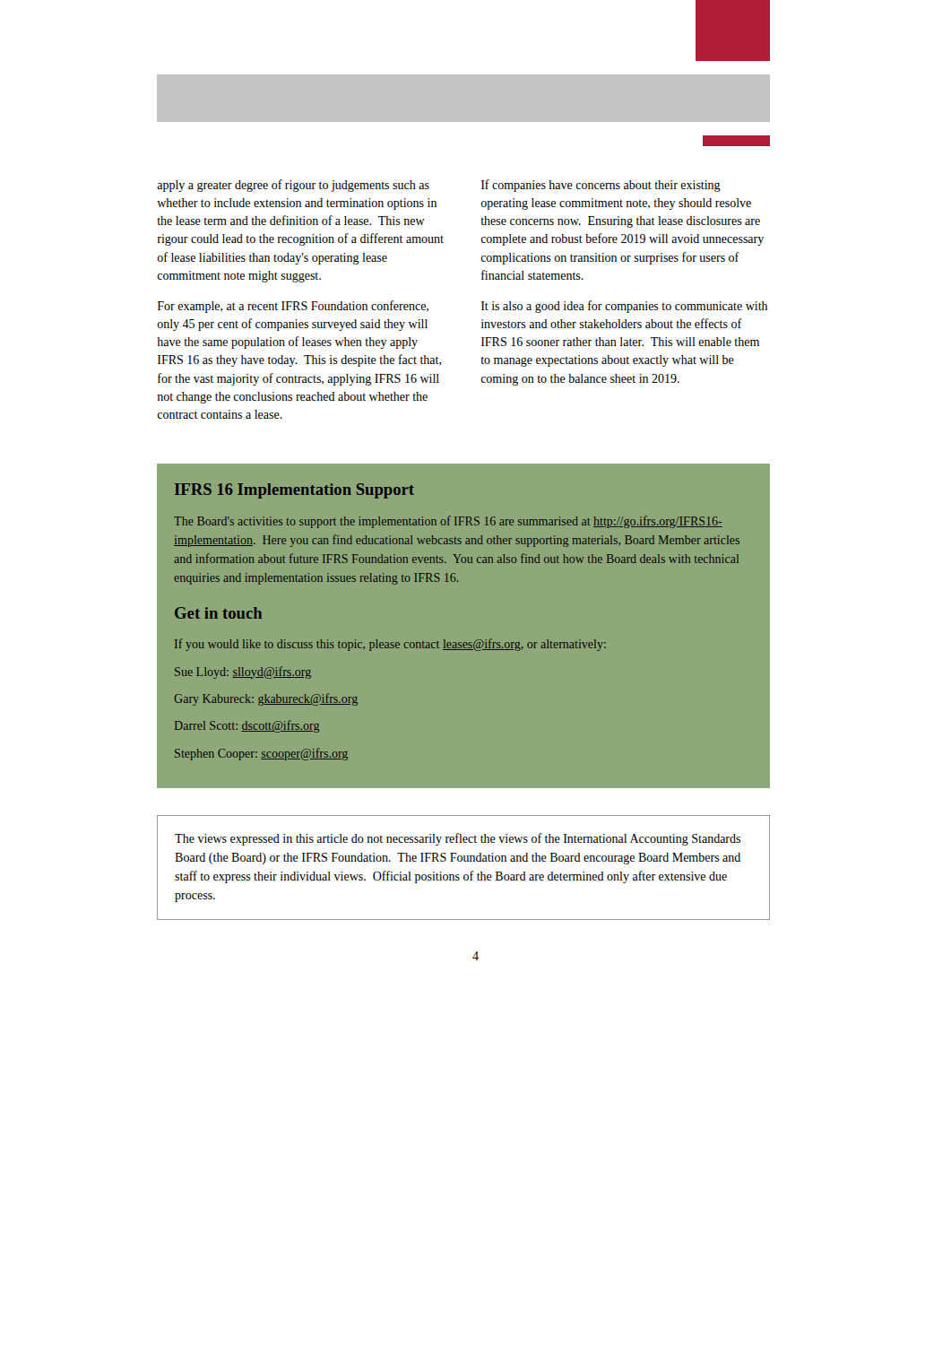apply a greater degree of rigour to judgements such as whether to include extension and termination options in the lease term and the definition of a lease. This new rigour could lead to the recognition of a different amount of lease liabilities than today's operating lease commitment note might suggest.
For example, at a recent IFRS Foundation conference, only 45 per cent of companies surveyed said they will have the same population of leases when they apply IFRS 16 as they have today. This is despite the fact that, for the vast majority of contracts, applying IFRS 16 will not change the conclusions reached about whether the contract contains a lease.
If companies have concerns about their existing operating lease commitment note, they should resolve these concerns now. Ensuring that lease disclosures are complete and robust before 2019 will avoid unnecessary complications on transition or surprises for users of financial statements.
It is also a good idea for companies to communicate with investors and other stakeholders about the effects of IFRS 16 sooner rather than later. This will enable them to manage expectations about exactly what will be coming on to the balance sheet in 2019.
IFRS 16 Implementation Support
The Board's activities to support the implementation of IFRS 16 are summarised at http://go.ifrs.org/IFRS16-implementation. Here you can find educational webcasts and other supporting materials, Board Member articles and information about future IFRS Foundation events. You can also find out how the Board deals with technical enquiries and implementation issues relating to IFRS 16.
Get in touch
If you would like to discuss this topic, please contact leases@ifrs.org, or alternatively:
Sue Lloyd: slloyd@ifrs.org
Gary Kabureck: gkabureck@ifrs.org
Darrel Scott: dscott@ifrs.org
Stephen Cooper: scooper@ifrs.org
The views expressed in this article do not necessarily reflect the views of the International Accounting Standards Board (the Board) or the IFRS Foundation. The IFRS Foundation and the Board encourage Board Members and staff to express their individual views. Official positions of the Board are determined only after extensive due process.
4